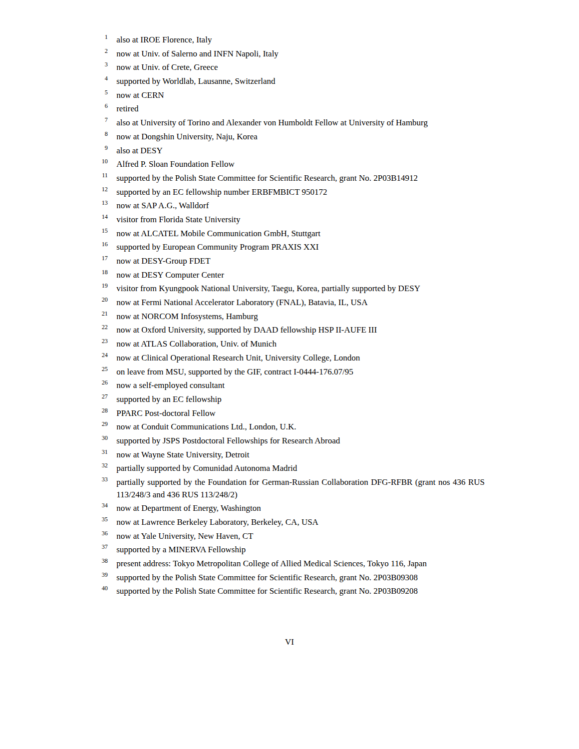1also at IROE Florence, Italy
2now at Univ. of Salerno and INFN Napoli, Italy
3now at Univ. of Crete, Greece
4supported by Worldlab, Lausanne, Switzerland
5now at CERN
6retired
7also at University of Torino and Alexander von Humboldt Fellow at University of Hamburg
8now at Dongshin University, Naju, Korea
9also at DESY
10 Alfred P. Sloan Foundation Fellow
11supported by the Polish State Committee for Scientific Research, grant No. 2P03B14912
12supported by an EC fellowship number ERBFMBICT 950172
13now at SAP A.G., Walldorf
14visitor from Florida State University
15now at ALCATEL Mobile Communication GmbH, Stuttgart
16supported by European Community Program PRAXIS XXI
17now at DESY-Group FDET
18now at DESY Computer Center
19visitor from Kyungpook National University, Taegu, Korea, partially supported by DESY
20now at Fermi National Accelerator Laboratory (FNAL), Batavia, IL, USA
21now at NORCOM Infosystems, Hamburg
22now at Oxford University, supported by DAAD fellowship HSP II-AUFE III
23now at ATLAS Collaboration, Univ. of Munich
24now at Clinical Operational Research Unit, University College, London
25on leave from MSU, supported by the GIF, contract I-0444-176.07/95
26now a self-employed consultant
27supported by an EC fellowship
28 PPARC Post-doctoral Fellow
29now at Conduit Communications Ltd., London, U.K.
30supported by JSPS Postdoctoral Fellowships for Research Abroad
31now at Wayne State University, Detroit
32partially supported by Comunidad Autonoma Madrid
33partially supported by the Foundation for German-Russian Collaboration DFG-RFBR (grant nos 436 RUS 113/248/3 and 436 RUS 113/248/2)
34now at Department of Energy, Washington
35now at Lawrence Berkeley Laboratory, Berkeley, CA, USA
36now at Yale University, New Haven, CT
37supported by a MINERVA Fellowship
38present address: Tokyo Metropolitan College of Allied Medical Sciences, Tokyo 116, Japan
39supported by the Polish State Committee for Scientific Research, grant No. 2P03B09308
40supported by the Polish State Committee for Scientific Research, grant No. 2P03B09208
VI